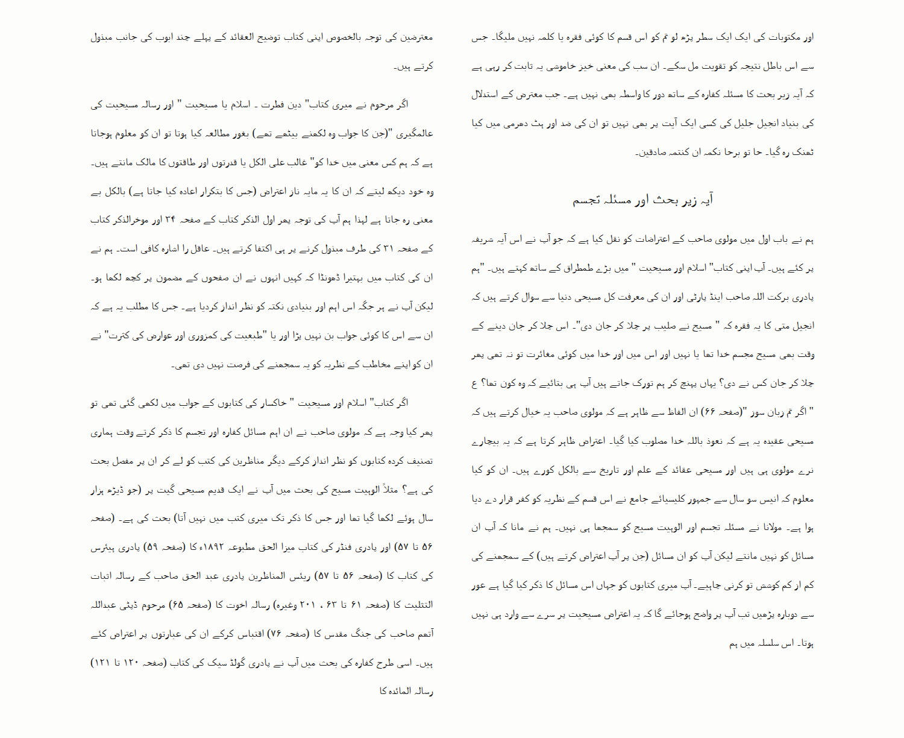اور مکتوبات کی ایک ایک سطر پڑھ لو تم کو اس قسم کا کوئی فقرہ یا کلمہ نہیں ملیگا۔ جس سے اس باطل نتیجہ کو تقویت مل سکے۔ ان سب کی معنی خیز خاموشی یہ ثابت کر رہی ہے کہ آیہ زیر بحث کا مسئلہ کفارہ کے ساتھ دور کا واسطہ بھی نہیں ہے۔ جب معترض کے استدلال کی بنیاد انجیل جلیل کی کسی ایک آیت پر بھی نہیں تو ان کی ضد اور ہٹ دھرمی میں کیا ٹھنک رہ گیا۔ حا تو برحا نکمہ ان کنتمہ صادقین۔
آیہ زیر بحث اور مسئلہ تجسم
ہم نے باب اول میں مولوی صاحب کے اعتراضات کو نقل کیا ہے کہ جو آپ نے اس آیہ شریفہ پر کئے ہیں۔ آپ اپنی کتاب" اسلام اور مسیحیت " میں بڑے طمطراق کے ساتھ کہتے ہیں۔ "ہم پادری برکت اللہ صاحب اینڈ پارٹی اور ان کی معرفت کل مسیحی دنیا سے سوال کرتے ہیں کہ انجیل متی کا یہ فقرہ کہ " مسیح نے صلیب پر چلا کر جان دی"۔ اس چلا کر جان دینے کے وقت بھی مسیح مجسم خدا تھا یا نہیں اور اس میں اور خدا میں کوئی مغائرت تو نہ تھی پھر چلا کر جان کس نے دی؟ یہاں پہنچ کر ہم تورک جاتے ہیں آپ ہی بتائیے کہ وہ کون تھا؟ ع " اگر تم زبان سوز "(صفحہ ۶۶) ان الفاظ سے ظاہر ہے کہ مولوی صاحب یہ خیال کرتے ہیں کہ مسیحی عقیدہ یہ ہے کہ نعوذ باللہ خدا مصلوب کیا گیا۔ اعتراض ظاہر کرتا ہے کہ یہ بیچارے نرے مولوی ہی ہیں اور مسیحی عقائد کے علم اور تاریخ سے بالکل کورے ہیں۔ ان کو کیا معلوم کہ انیس سو سال سے جمہور کلیسیائے جامع نے اس قسم کے نظریہ کو کفر قرار دے دیا ہوا ہے۔ مولانا نے مسئلہ تجسم اور الوہیت مسیح کو سمجھا ہی نہیں۔ ہم نے مانا کہ آپ ان مسائل کو نہیں مانتے لیکن آپ کو ان مسائل (جن پر آپ اعتراض کرتے ہیں) کے سمجھنے کی کم از کم کوشش تو کرنی چاہیے۔ آپ میری کتابوں کو جہاں اس مسائل کا ذکر کیا گیا ہے عور سے دوبارہ پڑھیں تب آپ پر واضح ہوجائے گا کہ یہ اعتراض مسیحیت پر سرے سے وارد ہی نہیں ہوتا۔ اس سلسلہ میں ہم
معترضین کی توجہ بالخصوص اپنی کتاب توضیح العقائد کے پہلے چند ابوب کی جانب مبذول کرتے ہیں۔
اگر مرحوم نے میری کتاب" دین فطرت ۔ اسلام یا مسیحیت " اور رسالہ مسیحیت کی عالمگیری "(جن کا جواب وہ لکھنے بیٹھے تھے) بغور مطالعہ کیا ہوتا تو ان کو معلوم ہوجاتا ہے کہ ہم کس معنی میں خدا کو" غالب علی الکل یا قدرتوں اور طاقتوں کا مالک مانتے ہیں۔ وہ خود دیکھ لیتے کہ ان کا یہ مایہ ناز اعتراض (جس کا بتکرار اعادہ کیا جاتا ہے) بالکل بے معنی رہ جاتا ہے لہذا ہم آپ کی توجہ پھر اول الذکر کتاب کے صفحہ ۳۴ اور موخرالذکر کتاب کے صفحہ ۳۱ کی طرف مبذول کرنے پر ہی اکتفا کرتے ہیں۔ عاقل را اشارہ کافی است۔ ہم نے ان کی کتاب میں بہتیرا ڈھونڈا کہ کہیں انہوں نے ان صفحوں کے مضمون پر کچھ لکھا ہو۔ لیکن آپ نے ہر جگہ اس اہم اور بنیادی نکتہ کو نظر انداز کردیا ہے۔ جس کا مطلب یہ ہے کہ ان سے اس کا کوئی جواب بن نہیں پڑا اور یا "طبعیت کی کمزوری اور عوارض کی کثرت" نے ان کو اپنے مخاطب کے نظریہ کو یہ سمجھنے کی فرصت نہیں دی تھی۔
اگر کتاب" اسلام اور مسیحیت " خاکسار کی کتابوں کے جواب میں لکھی گئی تھی تو پھر کیا وجہ ہے کہ مولوی صاحب نے ان اہم مسائل کفارہ اور تجسم کا ذکر کرتے وقت ہماری تصنیف کردہ کتابوں کو نظر انداز کرکے دیگر مناظرین کی کتب کو لے کر ان پر مفصل بحث کی ہے؟ مثلاً الوہیت مسیح کی بحث میں آپ نے ایک قدیم مسیحی گیت پر (جو ڈیڑھ ہزار سال ہوئے لکھا گیا تھا اور جس کا ذکر تک میری کتب میں نہیں آتا) بحث کی ہے۔ (صفحہ ۵۶ تا ۵۷) اور پادری فنڈر کی کتاب میزا الحق مطبوعہ ۱۸۹۲ء کا (صفحہ ۵۹) پادری ہیئرس کی کتاب کا (صفحہ ۵۶ تا ۵۷) ریئس المناظرین پادری عبد الحق صاحب کے رسالہ اثبات التثلیث کا (صفحہ ۶۱ تا ۶۳ ، ۲۰۱ وغیرہ) رسالہ اخوت کا (صفحہ ۶۵) مرحوم ڈپٹی عبداللہ آتھم صاحب کی جنگ مقدس کا (صفحہ ۷۶) اقتباس کرکے ان کی عبارتوں پر اعتراض کئے ہیں۔ اسی طرح کفارہ کی بحث میں آپ نے پادری گولڈ سیک کی کتاب (صفحہ ۱۲۰ تا ۱۲۱) رسالہ المائدہ کا